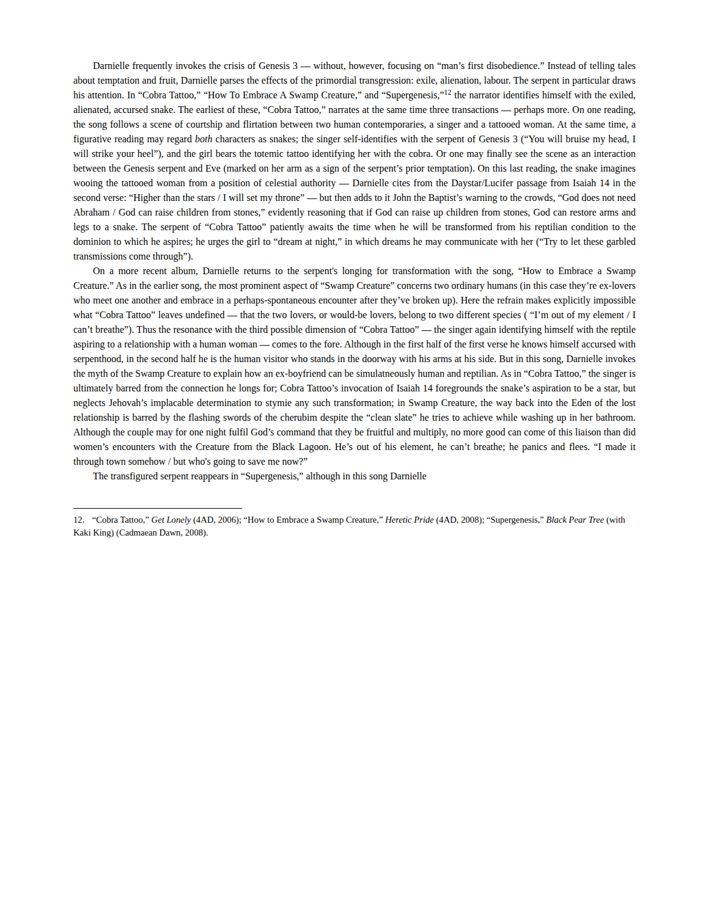Darnielle frequently invokes the crisis of Genesis 3 — without, however, focusing on “man’s first disobedience.” Instead of telling tales about temptation and fruit, Darnielle parses the effects of the primordial transgression: exile, alienation, labour. The serpent in particular draws his attention. In “Cobra Tattoo,” “How To Embrace A Swamp Creature,” and “Supergenesis,”12 the narrator identifies himself with the exiled, alienated, accursed snake. The earliest of these, “Cobra Tattoo,” narrates at the same time three transactions — perhaps more. On one reading, the song follows a scene of courtship and flirtation between two human contemporaries, a singer and a tattooed woman. At the same time, a figurative reading may regard both characters as snakes; the singer self-identifies with the serpent of Genesis 3 (“You will bruise my head, I will strike your heel”), and the girl bears the totemic tattoo identifying her with the cobra. Or one may finally see the scene as an interaction between the Genesis serpent and Eve (marked on her arm as a sign of the serpent’s prior temptation). On this last reading, the snake imagines wooing the tattooed woman from a position of celestial authority — Darnielle cites from the Daystar/Lucifer passage from Isaiah 14 in the second verse: “Higher than the stars / I will set my throne” — but then adds to it John the Baptist’s warning to the crowds, “God does not need Abraham / God can raise children from stones,” evidently reasoning that if God can raise up children from stones, God can restore arms and legs to a snake. The serpent of “Cobra Tattoo” patiently awaits the time when he will be transformed from his reptilian condition to the dominion to which he aspires; he urges the girl to “dream at night,” in which dreams he may communicate with her (“Try to let these garbled transmissions come through”).
On a more recent album, Darnielle returns to the serpent's longing for transformation with the song, “How to Embrace a Swamp Creature.” As in the earlier song, the most prominent aspect of “Swamp Creature” concerns two ordinary humans (in this case they’re ex-lovers who meet one another and embrace in a perhaps-spontaneous encounter after they’ve broken up). Here the refrain makes explicitly impossible what “Cobra Tattoo” leaves undefined — that the two lovers, or would-be lovers, belong to two different species ( “I’m out of my element / I can’t breathe”). Thus the resonance with the third possible dimension of “Cobra Tattoo” — the singer again identifying himself with the reptile aspiring to a relationship with a human woman — comes to the fore. Although in the first half of the first verse he knows himself accursed with serpenthood, in the second half he is the human visitor who stands in the doorway with his arms at his side. But in this song, Darnielle invokes the myth of the Swamp Creature to explain how an ex-boyfriend can be simulatneously human and reptilian. As in “Cobra Tattoo,” the singer is ultimately barred from the connection he longs for; Cobra Tattoo’s invocation of Isaiah 14 foregrounds the snake’s aspiration to be a star, but neglects Jehovah’s implacable determination to stymie any such transformation; in Swamp Creature, the way back into the Eden of the lost relationship is barred by the flashing swords of the cherubim despite the “clean slate” he tries to achieve while washing up in her bathroom. Although the couple may for one night fulfil God’s command that they be fruitful and multiply, no more good can come of this liaison than did women’s encounters with the Creature from the Black Lagoon. He’s out of his element, he can’t breathe; he panics and flees. “I made it through town somehow / but who's going to save me now?”
The transfigured serpent reappears in “Supergenesis,” although in this song Darnielle
12. “Cobra Tattoo,” Get Lonely (4AD, 2006); “How to Embrace a Swamp Creature,” Heretic Pride (4AD, 2008); “Supergenesis,” Black Pear Tree (with Kaki King) (Cadmaean Dawn, 2008).